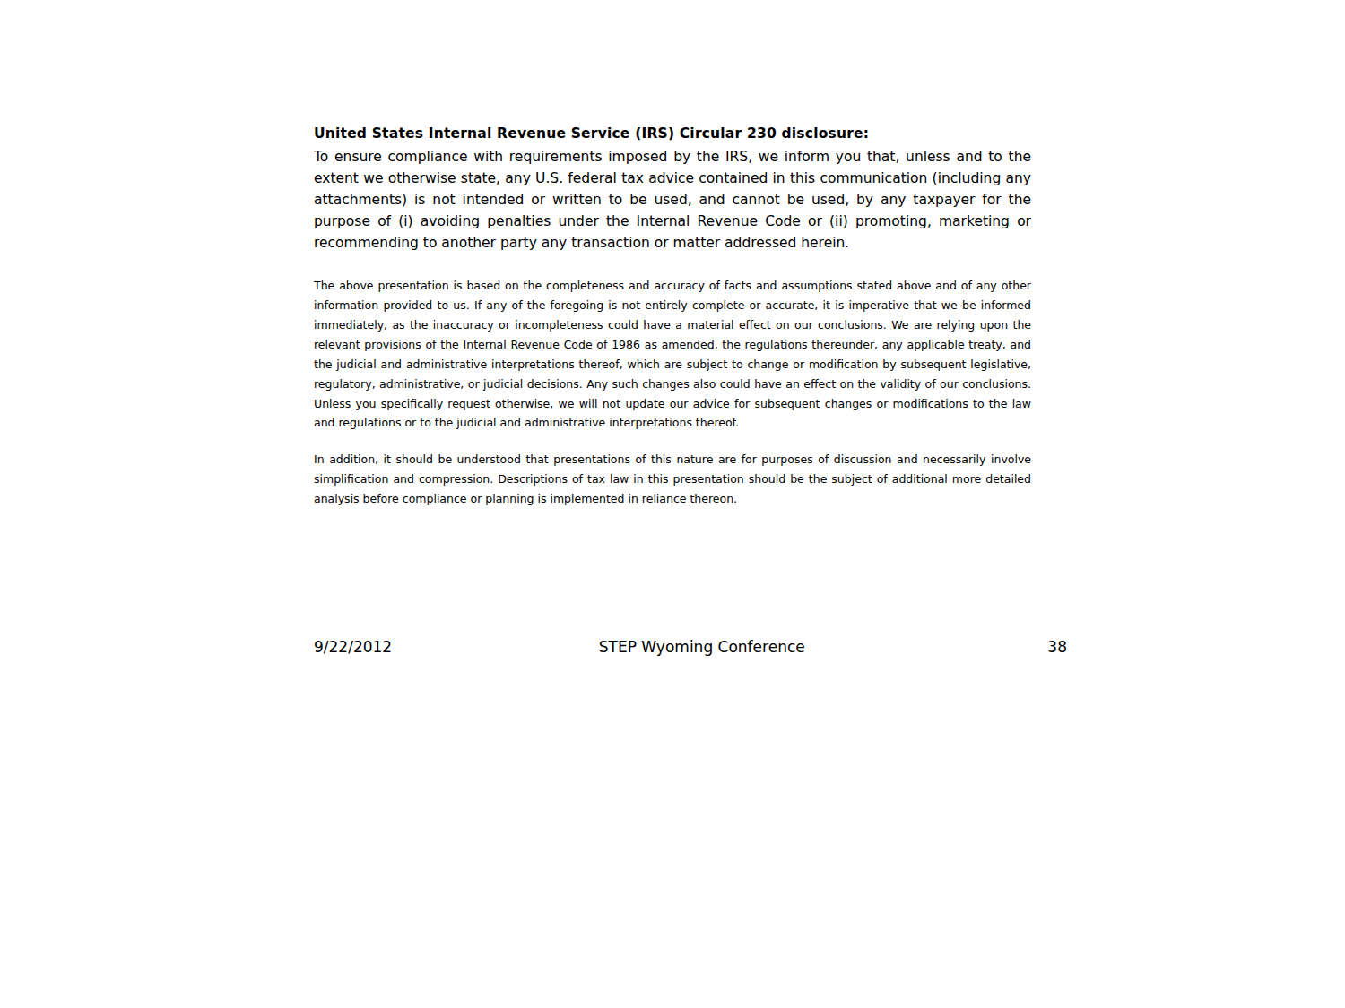United States Internal Revenue Service (IRS) Circular 230 disclosure:
To ensure compliance with requirements imposed by the IRS, we inform you that, unless and to the extent we otherwise state, any U.S. federal tax advice contained in this communication (including any attachments) is not intended or written to be used, and cannot be used, by any taxpayer for the purpose of (i) avoiding penalties under the Internal Revenue Code or (ii) promoting, marketing or recommending to another party any transaction or matter addressed herein.
The above presentation is based on the completeness and accuracy of facts and assumptions stated above and of any other information provided to us. If any of the foregoing is not entirely complete or accurate, it is imperative that we be informed immediately, as the inaccuracy or incompleteness could have a material effect on our conclusions. We are relying upon the relevant provisions of the Internal Revenue Code of 1986 as amended, the regulations thereunder, any applicable treaty, and the judicial and administrative interpretations thereof, which are subject to change or modification by subsequent legislative, regulatory, administrative, or judicial decisions. Any such changes also could have an effect on the validity of our conclusions. Unless you specifically request otherwise, we will not update our advice for subsequent changes or modifications to the law and regulations or to the judicial and administrative interpretations thereof.
In addition, it should be understood that presentations of this nature are for purposes of discussion and necessarily involve simplification and compression. Descriptions of tax law in this presentation should be the subject of additional more detailed analysis before compliance or planning is implemented in reliance thereon.
9/22/2012 STEP Wyoming Conference 38